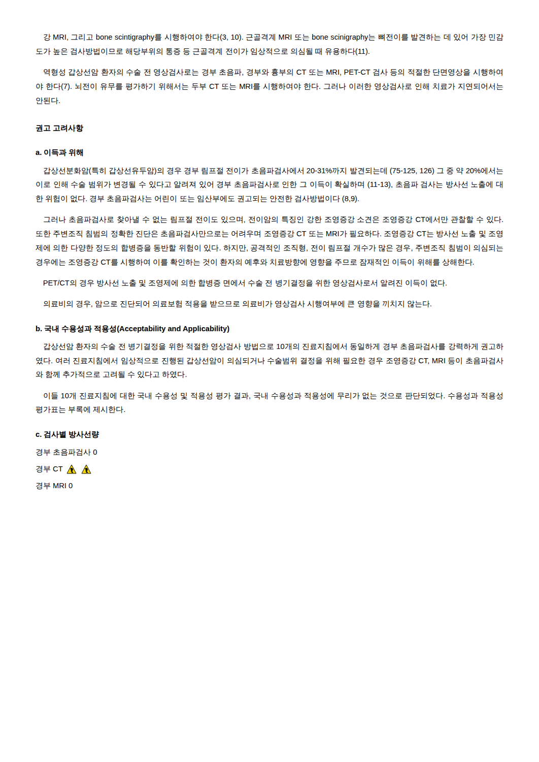강 MRI, 그리고 bone scintigraphy를 시행하여야 한다(3, 10). 근골격계 MRI 또는 bone scinigraphy는 뼈전이를 발견하는 데 있어 가장 민감도가 높은 검사방법이므로 해당부위의 통증 등 근골격계 전이가 임상적으로 의심될 때 유용하다(11).
역형성 갑상선암 환자의 수술 전 영상검사로는 경부 초음파, 경부와 흉부의 CT 또는 MRI, PET-CT 검사 등의 적절한 단면영상을 시행하여야 한다(7). 뇌전이 유무를 평가하기 위해서는 두부 CT 또는 MRI를 시행하여야 한다. 그러나 이러한 영상검사로 인해 치료가 지연되어서는 안된다.
권고 고려사항
a. 이득과 위해
갑상선분화암(특히 갑상선유두암)의 경우 경부 림프절 전이가 초음파검사에서 20-31%까지 발견되는데 (75-125, 126) 그 중 약 20%에서는 이로 인해 수술 범위가 변경될 수 있다고 알려져 있어 경부 초음파검사로 인한 그 이득이 확실하며 (11-13), 초음파 검사는 방사선 노출에 대한 위험이 없다. 경부 초음파검사는 어린이 또는 임산부에도 권고되는 안전한 검사방법이다 (8,9).
그러나 초음파검사로 찾아낼 수 없는 림프절 전이도 있으며, 전이암의 특징인 강한 조영증강 소견은 조영증강 CT에서만 관찰할 수 있다. 또한 주변조직 침범의 정확한 진단은 초음파검사만으로는 어려우며 조영증강 CT 또는 MRI가 필요하다. 조영증강 CT는 방사선 노출 및 조영제에 의한 다양한 정도의 합병증을 동반할 위험이 있다. 하지만, 공격적인 조직형, 전이 림프절 개수가 많은 경우, 주변조직 침범이 의심되는 경우에는 조영증강 CT를 시행하여 이를 확인하는 것이 환자의 예후와 치료방향에 영향을 주므로 잠재적인 이득이 위해를 상해한다.
PET/CT의 경우 방사선 노출 및 조영제에 의한 합병증 면에서 수술 전 병기결정을 위한 영상검사로서 알려진 이득이 없다.
의료비의 경우, 암으로 진단되어 의료보험 적용을 받으므로 의료비가 영상검사 시행여부에 큰 영향을 끼치지 않는다.
b. 국내 수용성과 적용성(Acceptability and Applicability)
갑상선암 환자의 수술 전 병기결정을 위한 적절한 영상검사 방법으로 10개의 진료지침에서 동일하게 경부 초음파검사를 강력하게 권고하였다. 여러 진료지침에서 임상적으로 진행된 갑상선암이 의심되거나 수술범위 결정을 위해 필요한 경우 조영증강 CT, MRI 등이 초음파검사와 함께 추가적으로 고려될 수 있다고 하였다.
이들 10개 진료지침에 대한 국내 수용성 및 적용성 평가 결과, 국내 수용성과 적용성에 무리가 없는 것으로 판단되었다. 수용성과 적용성 평가표는 부록에 제시한다.
c. 검사별 방사선량
경부 초음파검사 0
경부 CT
경부 MRI 0